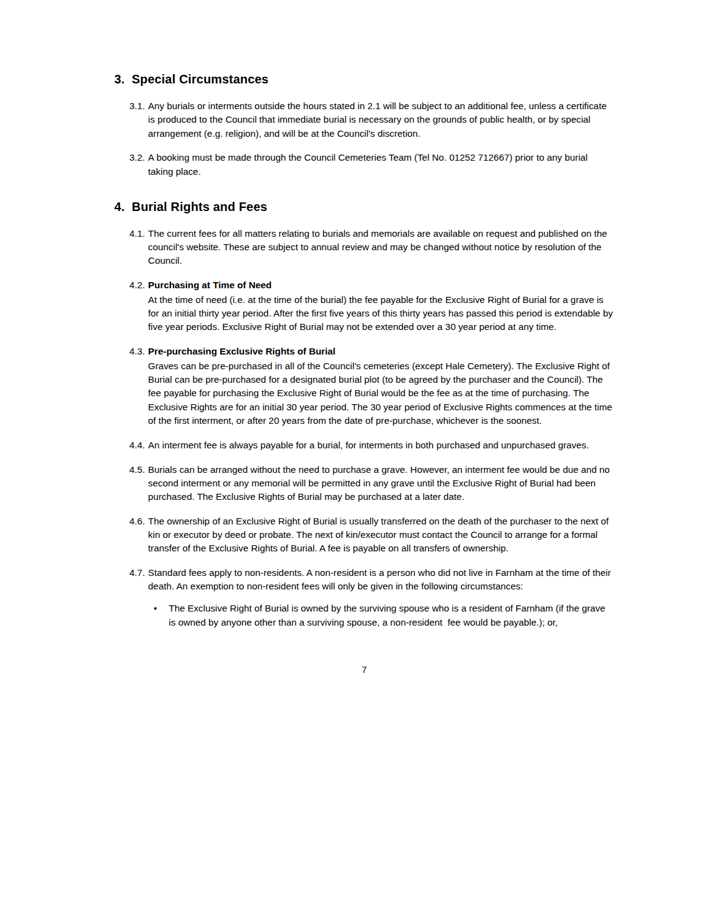3. Special Circumstances
3.1. Any burials or interments outside the hours stated in 2.1 will be subject to an additional fee, unless a certificate is produced to the Council that immediate burial is necessary on the grounds of public health, or by special arrangement (e.g. religion), and will be at the Council's discretion.
3.2. A booking must be made through the Council Cemeteries Team (Tel No. 01252 712667) prior to any burial taking place.
4. Burial Rights and Fees
4.1. The current fees for all matters relating to burials and memorials are available on request and published on the council's website. These are subject to annual review and may be changed without notice by resolution of the Council.
4.2. Purchasing at Time of Need At the time of need (i.e. at the time of the burial) the fee payable for the Exclusive Right of Burial for a grave is for an initial thirty year period. After the first five years of this thirty years has passed this period is extendable by five year periods. Exclusive Right of Burial may not be extended over a 30 year period at any time.
4.3. Pre-purchasing Exclusive Rights of Burial Graves can be pre-purchased in all of the Council's cemeteries (except Hale Cemetery). The Exclusive Right of Burial can be pre-purchased for a designated burial plot (to be agreed by the purchaser and the Council). The fee payable for purchasing the Exclusive Right of Burial would be the fee as at the time of purchasing. The Exclusive Rights are for an initial 30 year period. The 30 year period of Exclusive Rights commences at the time of the first interment, or after 20 years from the date of pre-purchase, whichever is the soonest.
4.4. An interment fee is always payable for a burial, for interments in both purchased and unpurchased graves.
4.5. Burials can be arranged without the need to purchase a grave. However, an interment fee would be due and no second interment or any memorial will be permitted in any grave until the Exclusive Right of Burial had been purchased. The Exclusive Rights of Burial may be purchased at a later date.
4.6. The ownership of an Exclusive Right of Burial is usually transferred on the death of the purchaser to the next of kin or executor by deed or probate. The next of kin/executor must contact the Council to arrange for a formal transfer of the Exclusive Rights of Burial. A fee is payable on all transfers of ownership.
4.7. Standard fees apply to non-residents. A non-resident is a person who did not live in Farnham at the time of their death. An exemption to non-resident fees will only be given in the following circumstances:
• The Exclusive Right of Burial is owned by the surviving spouse who is a resident of Farnham (if the grave is owned by anyone other than a surviving spouse, a non-resident fee would be payable.); or,
7